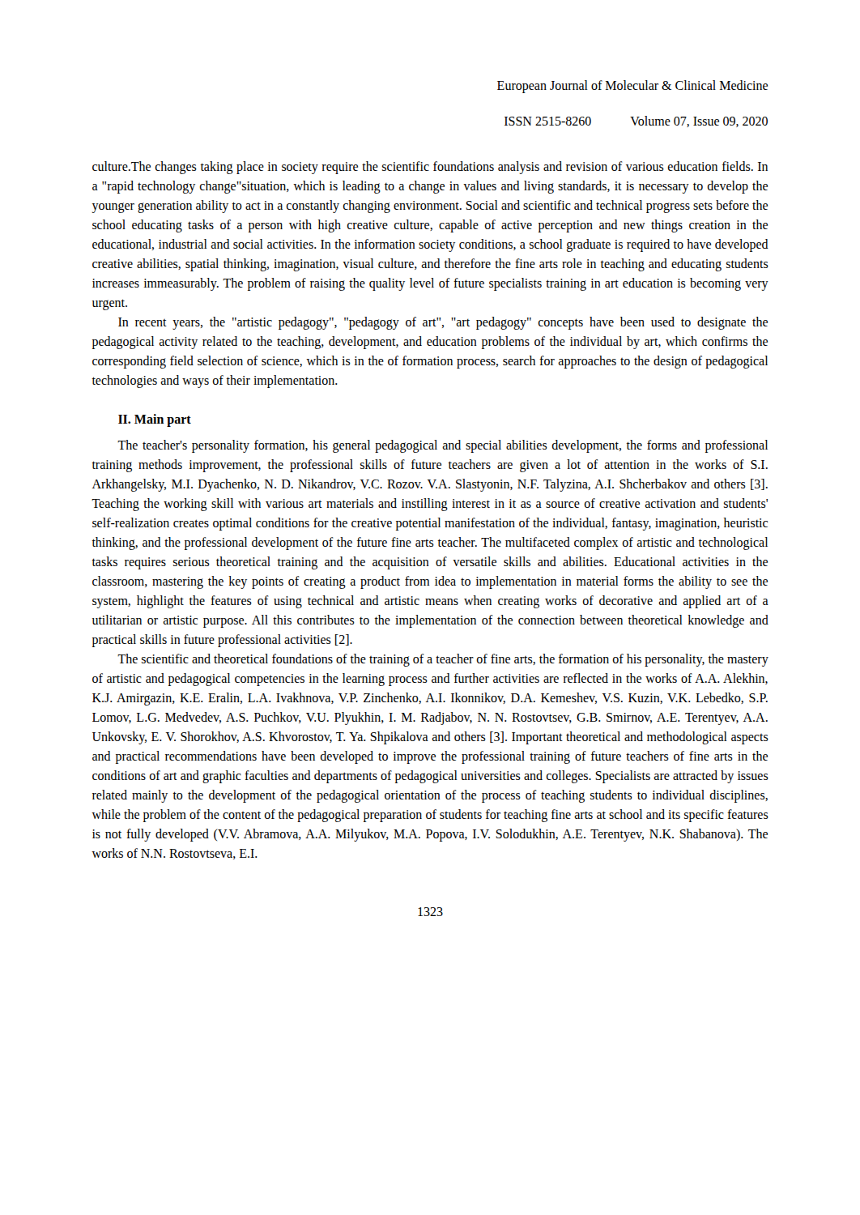European Journal of Molecular & Clinical Medicine ISSN 2515-8260 Volume 07, Issue 09, 2020
culture.The changes taking place in society require the scientific foundations analysis and revision of various education fields. In a "rapid technology change"situation, which is leading to a change in values and living standards, it is necessary to develop the younger generation ability to act in a constantly changing environment. Social and scientific and technical progress sets before the school educating tasks of a person with high creative culture, capable of active perception and new things creation in the educational, industrial and social activities. In the information society conditions, a school graduate is required to have developed creative abilities, spatial thinking, imagination, visual culture, and therefore the fine arts role in teaching and educating students increases immeasurably. The problem of raising the quality level of future specialists training in art education is becoming very urgent.
In recent years, the "artistic pedagogy", "pedagogy of art", "art pedagogy" concepts have been used to designate the pedagogical activity related to the teaching, development, and education problems of the individual by art, which confirms the corresponding field selection of science, which is in the of formation process, search for approaches to the design of pedagogical technologies and ways of their implementation.
II. Main part
The teacher's personality formation, his general pedagogical and special abilities development, the forms and professional training methods improvement, the professional skills of future teachers are given a lot of attention in the works of S.I. Arkhangelsky, M.I. Dyachenko, N. D. Nikandrov, V.C. Rozov. V.A. Slastyonin, N.F. Talyzina, A.I. Shcherbakov and others [3]. Teaching the working skill with various art materials and instilling interest in it as a source of creative activation and students' self-realization creates optimal conditions for the creative potential manifestation of the individual, fantasy, imagination, heuristic thinking, and the professional development of the future fine arts teacher. The multifaceted complex of artistic and technological tasks requires serious theoretical training and the acquisition of versatile skills and abilities. Educational activities in the classroom, mastering the key points of creating a product from idea to implementation in material forms the ability to see the system, highlight the features of using technical and artistic means when creating works of decorative and applied art of a utilitarian or artistic purpose. All this contributes to the implementation of the connection between theoretical knowledge and practical skills in future professional activities [2].
The scientific and theoretical foundations of the training of a teacher of fine arts, the formation of his personality, the mastery of artistic and pedagogical competencies in the learning process and further activities are reflected in the works of A.A. Alekhin, K.J. Amirgazin, K.E. Eralin, L.A. Ivakhnova, V.P. Zinchenko, A.I. Ikonnikov, D.A. Kemeshev, V.S. Kuzin, V.K. Lebedko, S.P. Lomov, L.G. Medvedev, A.S. Puchkov, V.U. Plyukhin, I. M. Radjabov, N. N. Rostovtsev, G.B. Smirnov, A.E. Terentyev, A.A. Unkovsky, E. V. Shorokhov, A.S. Khvorostov, T. Ya. Shpikalova and others [3]. Important theoretical and methodological aspects and practical recommendations have been developed to improve the professional training of future teachers of fine arts in the conditions of art and graphic faculties and departments of pedagogical universities and colleges. Specialists are attracted by issues related mainly to the development of the pedagogical orientation of the process of teaching students to individual disciplines, while the problem of the content of the pedagogical preparation of students for teaching fine arts at school and its specific features is not fully developed (V.V. Abramova, A.A. Milyukov, M.A. Popova, I.V. Solodukhin, A.E. Terentyev, N.K. Shabanova). The works of N.N. Rostovtseva, E.I.
1323